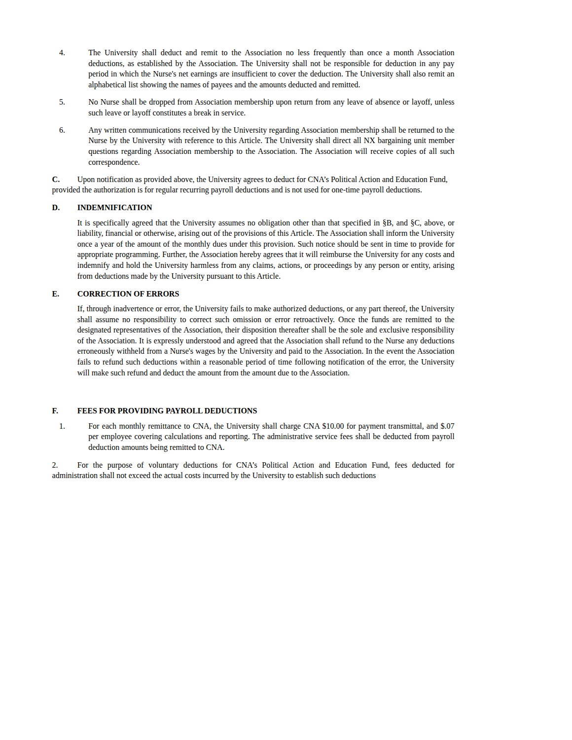4. The University shall deduct and remit to the Association no less frequently than once a month Association deductions, as established by the Association. The University shall not be responsible for deduction in any pay period in which the Nurse's net earnings are insufficient to cover the deduction. The University shall also remit an alphabetical list showing the names of payees and the amounts deducted and remitted.
5. No Nurse shall be dropped from Association membership upon return from any leave of absence or layoff, unless such leave or layoff constitutes a break in service.
6. Any written communications received by the University regarding Association membership shall be returned to the Nurse by the University with reference to this Article. The University shall direct all NX bargaining unit member questions regarding Association membership to the Association. The Association will receive copies of all such correspondence.
C. Upon notification as provided above, the University agrees to deduct for CNA’s Political Action and Education Fund, provided the authorization is for regular recurring payroll deductions and is not used for one-time payroll deductions.
D. INDEMNIFICATION
It is specifically agreed that the University assumes no obligation other than that specified in §B, and §C, above, or liability, financial or otherwise, arising out of the provisions of this Article. The Association shall inform the University once a year of the amount of the monthly dues under this provision. Such notice should be sent in time to provide for appropriate programming. Further, the Association hereby agrees that it will reimburse the University for any costs and indemnify and hold the University harmless from any claims, actions, or proceedings by any person or entity, arising from deductions made by the University pursuant to this Article.
E. CORRECTION OF ERRORS
If, through inadvertence or error, the University fails to make authorized deductions, or any part thereof, the University shall assume no responsibility to correct such omission or error retroactively. Once the funds are remitted to the designated representatives of the Association, their disposition thereafter shall be the sole and exclusive responsibility of the Association. It is expressly understood and agreed that the Association shall refund to the Nurse any deductions erroneously withheld from a Nurse's wages by the University and paid to the Association. In the event the Association fails to refund such deductions within a reasonable period of time following notification of the error, the University will make such refund and deduct the amount from the amount due to the Association.
F. FEES FOR PROVIDING PAYROLL DEDUCTIONS
1. For each monthly remittance to CNA, the University shall charge CNA $10.00 for payment transmittal, and $.07 per employee covering calculations and reporting. The administrative service fees shall be deducted from payroll deduction amounts being remitted to CNA.
2. For the purpose of voluntary deductions for CNA’s Political Action and Education Fund, fees deducted for administration shall not exceed the actual costs incurred by the University to establish such deductions